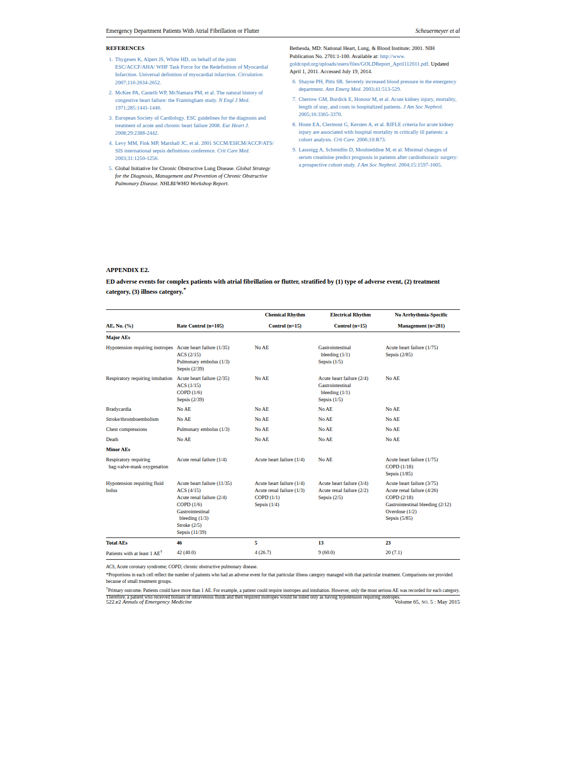Emergency Department Patients With Atrial Fibrillation or Flutter
Scheuermeyer et al
References
Thygesen K, Alpert JS, White HD, on behalf of the joint ESC/ACCF/AHA/ WHF Task Force for the Redefinition of Myocardial Infarction. Universal definition of myocardial infarction. Circulation. 2007;116:2634-2652.
McKee PA, Castelli WP, McNamara PM, et al. The natural history of congestive heart failure: the Framingham study. N Engl J Med. 1971;285:1441-1446.
European Society of Cardiology. ESC guidelines for the diagnosis and treatment of acute and chronic heart failure 2008. Eur Heart J. 2008;29:2388-2442.
Levy MM, Fink MP, Marshall JC, et al. 2001 SCCM/ESICM/ACCP/ATS/ SIS international sepsis definitions conference. Crit Care Med. 2003;31:1250-1256.
Global Initiative for Chronic Obstructive Lung Disease. Global Strategy for the Diagnosis, Management and Prevention of Chronic Obstructive Pulmonary Disease. NHLBI/WHO Workshop Report.
Bethesda, MD: National Heart, Lung, & Blood Institute; 2001. NIH Publication No. 2701:1-100. Available at: http://www. goldcopd.org/uploads/users/files/GOLDReport_April112011.pdf. Updated April 1, 2011. Accessed July 19, 2014.
Shayne PH, Pitts SR. Severely increased blood pressure in the emergency department. Ann Emerg Med. 2003;41:513-529.
Chertow GM, Burdick E, Honour M, et al. Acute kidney injury, mortality, length of stay, and costs in hospitalized patients. J Am Soc Nephrol. 2005;16:3365-3370.
Hoste EA, Clermont G, Kersten A, et al. RIFLE criteria for acute kidney injury are associated with hospital mortality in critically ill patients: a cohort analysis. Crit Care. 2006;10:R73.
Lassnigg A, Schmidlin D, Mouhieddine M, et al. Minimal changes of serum creatinine predict prognosis in patients after cardiothoracic surgery: a prospective cohort study. J Am Soc Nephrol. 2004;15:1597-1605.
APPENDIX E2.
ED adverse events for complex patients with atrial fibrillation or flutter, stratified by (1) type of adverse event, (2) treatment category, (3) illness category.*
| | | Chemical Rhythm | Electrical Rhythm | No Arrhythmia-Specific |
| --- | --- | --- | --- | --- |
| AE, No. (%) | Rate Control (n=105) | Control (n=15) | Control (n=15) | Management (n=281) |
| Major AEs |
| Hypotension requiring inotropes | Acute heart failure (1/35) ACS (2/15) Pulmonary embolus (1/3) Sepsis (2/39) | No AE | Gastrointestinal bleeding (1/1) Sepsis (1/5) | Acute heart failure (1/75) Sepsis (2/85) |
| Respiratory requiring intubation | Acute heart failure (2/35) ACS (1/15) COPD (1/6) Sepsis (2/39) | No AE | Acute heart failure (2/4) Gastrointestinal bleeding (1/1) Sepsis (1/5) | No AE |
| Bradycardia | No AE | No AE | No AE | No AE |
| Stroke/thromboembolism | No AE | No AE | No AE | No AE |
| Chest compressions | Pulmonary embolus (1/3) | No AE | No AE | No AE |
| Death | No AE | No AE | No AE | No AE |
| Minor AEs |
| Respiratory requiring bag-valve-mask oxygenation | Acute renal failure (1/4) | Acute heart failure (1/4) | No AE | Acute heart failure (1/75) COPD (1/18) Sepsis (1/85) |
| Hypotension requiring fluid bolus | Acute heart failure (11/35) ACS (4/15) Acute renal failure (2/4) COPD (1/6) Gastrointestinal bleeding (1/3) Stroke (2/5) Sepsis (11/39) | Acute heart failure (1/4) Acute renal failure (1/3) COPD (1/1) Sepsis (1/4) | Acute heart failure (3/4) Acute renal failure (2/2) Sepsis (2/5) | Acute heart failure (3/75) Acute renal failure (4/26) COPD (2/18) Gastrointestinal bleeding (2/12) Overdose (1/2) Sepsis (5/85) |
| Total AEs | 46 | 5 | 13 | 23 |
| Patients with at least 1 AE † | 42 (40.0) | 4 (26.7) | 9 (60.0) | 20 (7.1) |
ACS, Acute coronary syndrome; COPD, chronic obstructive pulmonary disease.
*Proportions in each cell reflect the number of patients who had an adverse event for that particular illness category managed with that particular treatment. Comparisons not provided because of small treatment groups.
†Primary outcome. Patients could have more than 1 AE. For example, a patient could require inotropes and intubation. However, only the most serious AE was recorded for each category. Therefore, a patient who received boluses of intravenous fluids and then required inotropes would be listed only as having hypotension requiring inotropes.
522.e2 Annals of Emergency Medicine
Volume 65, no. 5 : May 2015